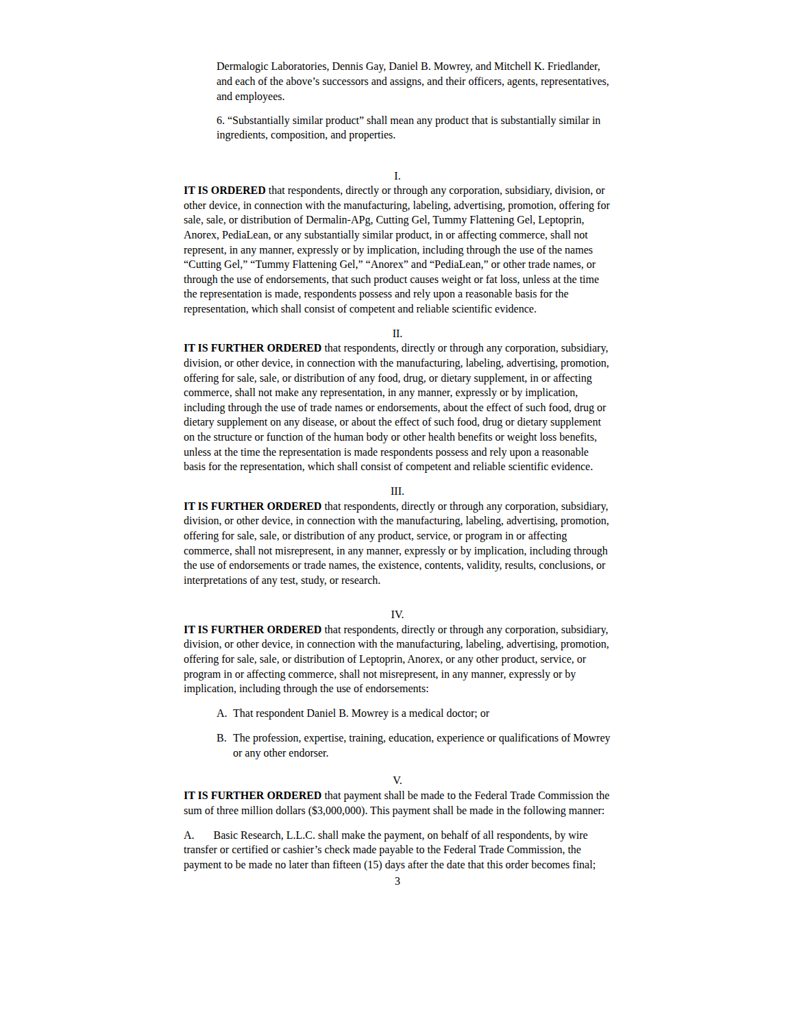Dermalogic Laboratories, Dennis Gay, Daniel B. Mowrey, and Mitchell K. Friedlander, and each of the above’s successors and assigns, and their officers, agents, representatives, and employees.
6. “Substantially similar product” shall mean any product that is substantially similar in ingredients, composition, and properties.
I.
IT IS ORDERED that respondents, directly or through any corporation, subsidiary, division, or other device, in connection with the manufacturing, labeling, advertising, promotion, offering for sale, sale, or distribution of Dermalin-APg, Cutting Gel, Tummy Flattening Gel, Leptoprin, Anorex, PediaLean, or any substantially similar product, in or affecting commerce, shall not represent, in any manner, expressly or by implication, including through the use of the names “Cutting Gel,” “Tummy Flattening Gel,” “Anorex” and “PediaLean,” or other trade names, or through the use of endorsements, that such product causes weight or fat loss, unless at the time the representation is made, respondents possess and rely upon a reasonable basis for the representation, which shall consist of competent and reliable scientific evidence.
II.
IT IS FURTHER ORDERED that respondents, directly or through any corporation, subsidiary, division, or other device, in connection with the manufacturing, labeling, advertising, promotion, offering for sale, sale, or distribution of any food, drug, or dietary supplement, in or affecting commerce, shall not make any representation, in any manner, expressly or by implication, including through the use of trade names or endorsements, about the effect of such food, drug or dietary supplement on any disease, or about the effect of such food, drug or dietary supplement on the structure or function of the human body or other health benefits or weight loss benefits, unless at the time the representation is made respondents possess and rely upon a reasonable basis for the representation, which shall consist of competent and reliable scientific evidence.
III.
IT IS FURTHER ORDERED that respondents, directly or through any corporation, subsidiary, division, or other device, in connection with the manufacturing, labeling, advertising, promotion, offering for sale, sale, or distribution of any product, service, or program in or affecting commerce, shall not misrepresent, in any manner, expressly or by implication, including through the use of endorsements or trade names, the existence, contents, validity, results, conclusions, or interpretations of any test, study, or research.
IV.
IT IS FURTHER ORDERED that respondents, directly or through any corporation, subsidiary, division, or other device, in connection with the manufacturing, labeling, advertising, promotion, offering for sale, sale, or distribution of Leptoprin, Anorex, or any other product, service, or program in or affecting commerce, shall not misrepresent, in any manner, expressly or by implication, including through the use of endorsements:
A.
That respondent Daniel B. Mowrey is a medical doctor; or
B.
The profession, expertise, training, education, experience or qualifications of Mowrey or any other endorser.
V.
IT IS FURTHER ORDERED that payment shall be made to the Federal Trade Commission the sum of three million dollars ($3,000,000). This payment shall be made in the following manner:
A. Basic Research, L.L.C. shall make the payment, on behalf of all respondents, by wire transfer or certified or cashier’s check made payable to the Federal Trade Commission, the payment to be made no later than fifteen (15) days after the date that this order becomes final;
3